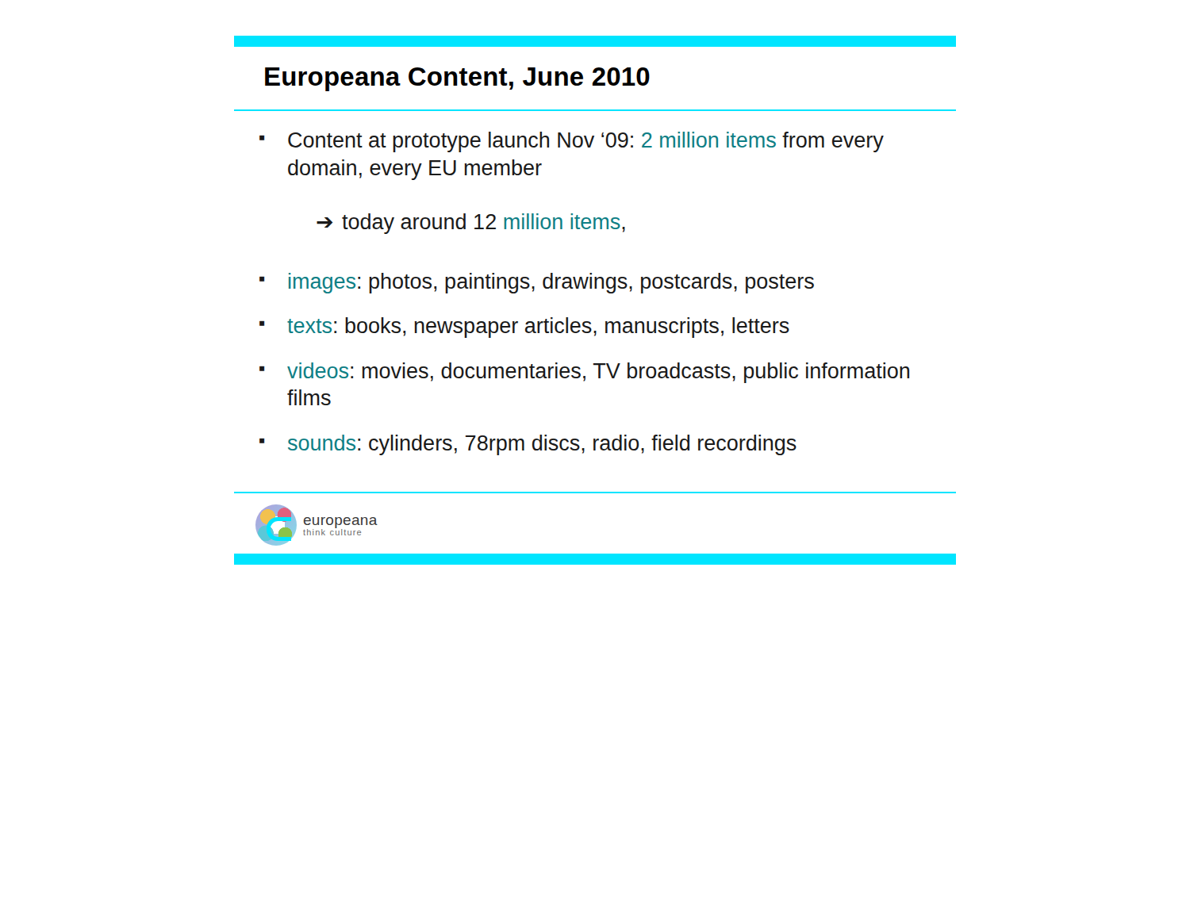Europeana Content, June 2010
Content at prototype launch Nov ‘09: 2 million items from every domain, every EU member
➔today around 12 million items,
images: photos, paintings, drawings, postcards, posters
texts: books, newspaper articles, manuscripts, letters
videos: movies, documentaries, TV broadcasts, public information films
sounds: cylinders, 78rpm discs, radio, field recordings
europeana
think culture